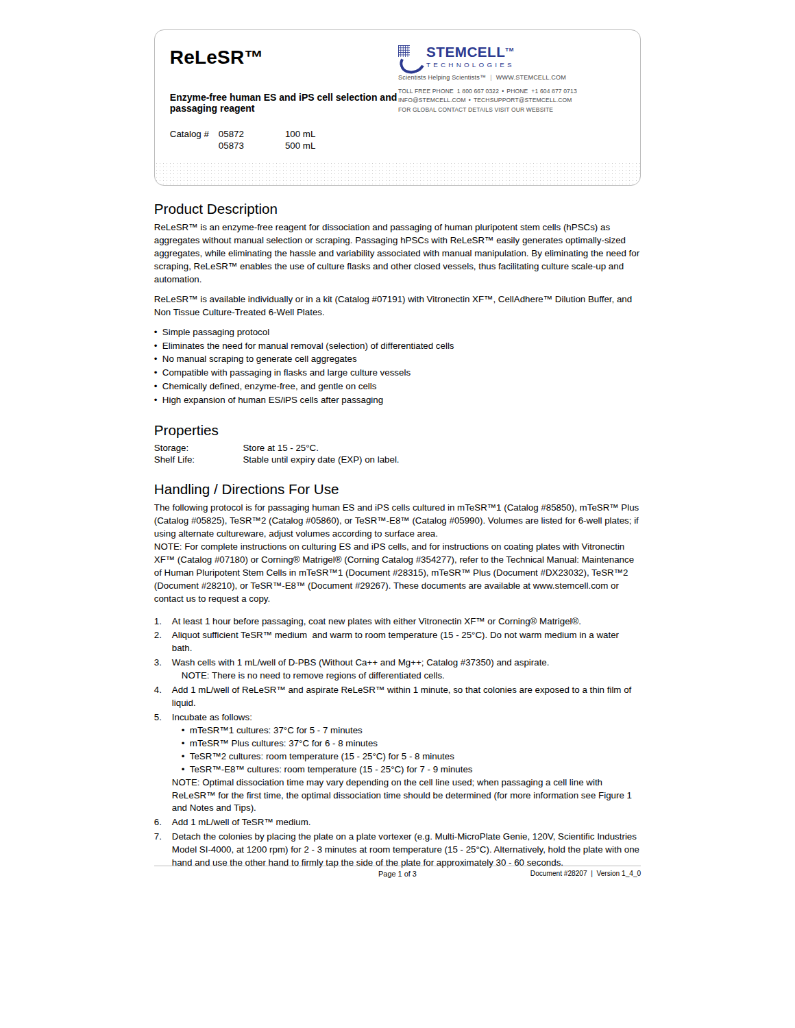ReLeSR™
Enzyme-free human ES and iPS cell selection and passaging reagent
| Catalog # | 05872 | 100 mL |
| | 05873 | 500 mL |
STEMCELLTM
TECHNOLOGIES
Scientists Helping Scientists™|WWW.STEMCELL.COM
TOLL FREE PHONE 1 800 667 0322•PHONE +1 604 877 0713
INFO@STEMCELL.COM•TECHSUPPORT@STEMCELL.COM
FOR GLOBAL CONTACT DETAILS VISIT OUR WEBSITE
Product Description
ReLeSR™ is an enzyme-free reagent for dissociation and passaging of human pluripotent stem cells (hPSCs) as aggregates without manual selection or scraping. Passaging hPSCs with ReLeSR™ easily generates optimally-sized aggregates, while eliminating the hassle and variability associated with manual manipulation. By eliminating the need for scraping, ReLeSR™ enables the use of culture flasks and other closed vessels, thus facilitating culture scale-up and automation.
ReLeSR™ is available individually or in a kit (Catalog #07191) with Vitronectin XF™, CellAdhere™ Dilution Buffer, and Non Tissue Culture-Treated 6-Well Plates.
Simple passaging protocol
Eliminates the need for manual removal (selection) of differentiated cells
No manual scraping to generate cell aggregates
Compatible with passaging in flasks and large culture vessels
Chemically defined, enzyme-free, and gentle on cells
High expansion of human ES/iPS cells after passaging
Properties
| Storage: | Store at 15 - 25°C. |
| Shelf Life: | Stable until expiry date (EXP) on label. |
Handling / Directions For Use
The following protocol is for passaging human ES and iPS cells cultured in mTeSR™1 (Catalog #85850), mTeSR™ Plus (Catalog #05825), TeSR™2 (Catalog #05860), or TeSR™-E8™ (Catalog #05990). Volumes are listed for 6-well plates; if using alternate cultureware, adjust volumes according to surface area.
NOTE: For complete instructions on culturing ES and iPS cells, and for instructions on coating plates with Vitronectin XF™ (Catalog #07180) or Corning® Matrigel® (Corning Catalog #354277), refer to the Technical Manual: Maintenance of Human Pluripotent Stem Cells in mTeSR™1 (Document #28315), mTeSR™ Plus (Document #DX23032), TeSR™2 (Document #28210), or TeSR™-E8™ (Document #29267). These documents are available at www.stemcell.com or contact us to request a copy.
At least 1 hour before passaging, coat new plates with either Vitronectin XF™ or Corning® Matrigel®.
Aliquot sufficient TeSR™ medium and warm to room temperature (15 - 25°C). Do not warm medium in a water bath.
Wash cells with 1 mL/well of D-PBS (Without Ca++ and Mg++; Catalog #37350) and aspirate. NOTE: There is no need to remove regions of differentiated cells.
Add 1 mL/well of ReLeSR™ and aspirate ReLeSR™ within 1 minute, so that colonies are exposed to a thin film of liquid.
Incubate as follows:
mTeSR™1 cultures: 37°C for 5 - 7 minutes
mTeSR™ Plus cultures: 37°C for 6 - 8 minutes
TeSR™2 cultures: room temperature (15 - 25°C) for 5 - 8 minutes
TeSR™-E8™ cultures: room temperature (15 - 25°C) for 7 - 9 minutes
NOTE: Optimal dissociation time may vary depending on the cell line used; when passaging a cell line with ReLeSR™ for the first time, the optimal dissociation time should be determined (for more information see Figure 1 and Notes and Tips).
Add 1 mL/well of TeSR™ medium.
Detach the colonies by placing the plate on a plate vortexer (e.g. Multi-MicroPlate Genie, 120V, Scientific Industries Model SI-4000, at 1200 rpm) for 2 - 3 minutes at room temperature (15 - 25°C). Alternatively, hold the plate with one hand and use the other hand to firmly tap the side of the plate for approximately 30 - 60 seconds.
Page 1 of 3
Document #28207 | Version 1_4_0